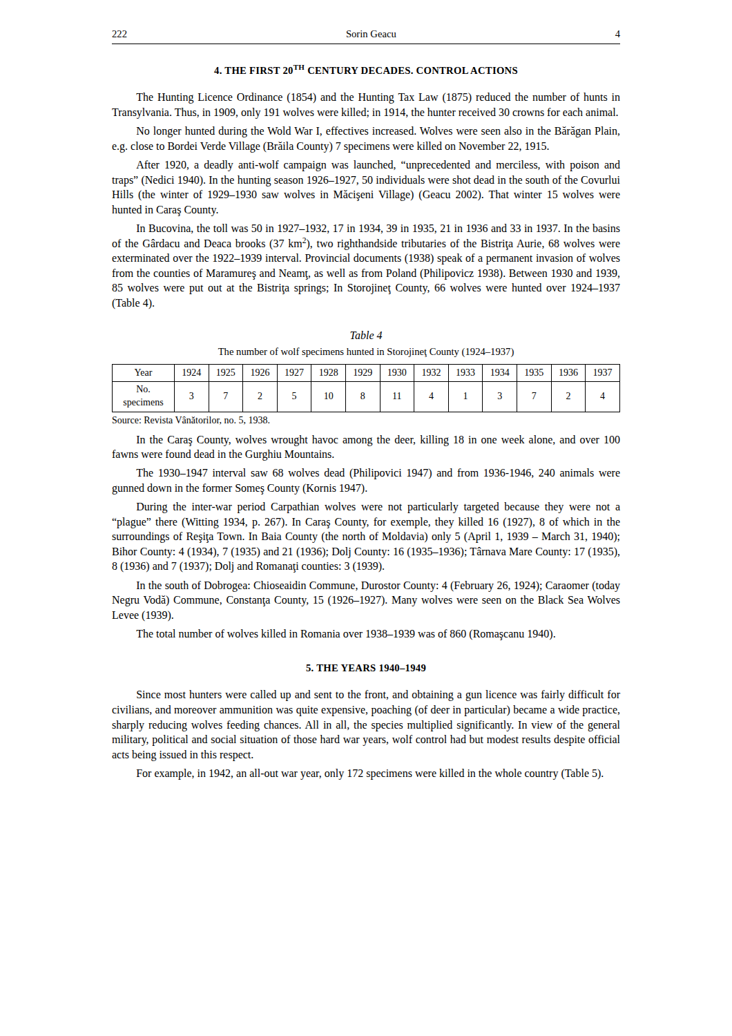222 Sorin Geacu 4
4. The First 20th Century Decades. Control Actions
The Hunting Licence Ordinance (1854) and the Hunting Tax Law (1875) reduced the number of hunts in Transylvania. Thus, in 1909, only 191 wolves were killed; in 1914, the hunter received 30 crowns for each animal.
No longer hunted during the Wold War I, effectives increased. Wolves were seen also in the Bărăgan Plain, e.g. close to Bordei Verde Village (Brăila County) 7 specimens were killed on November 22, 1915.
After 1920, a deadly anti-wolf campaign was launched, “unprecedented and merciless, with poison and traps” (Nedici 1940). In the hunting season 1926–1927, 50 individuals were shot dead in the south of the Covurlui Hills (the winter of 1929–1930 saw wolves in Măcişeni Village) (Geacu 2002). That winter 15 wolves were hunted in Caraş County.
In Bucovina, the toll was 50 in 1927–1932, 17 in 1934, 39 in 1935, 21 in 1936 and 33 in 1937. In the basins of the Gârdacu and Deaca brooks (37 km2), two righthandside tributaries of the Bistriţa Aurie, 68 wolves were exterminated over the 1922–1939 interval. Provincial documents (1938) speak of a permanent invasion of wolves from the counties of Maramureş and Neamţ, as well as from Poland (Philipovicz 1938). Between 1930 and 1939, 85 wolves were put out at the Bistriţa springs; In Storojineţ County, 66 wolves were hunted over 1924–1937 (Table 4).
Table 4
The number of wolf specimens hunted in Storojineţ County (1924–1937)
| Year | 1924 | 1925 | 1926 | 1927 | 1928 | 1929 | 1930 | 1932 | 1933 | 1934 | 1935 | 1936 | 1937 |
| --- | --- | --- | --- | --- | --- | --- | --- | --- | --- | --- | --- | --- | --- |
| No. specimens | 3 | 7 | 2 | 5 | 10 | 8 | 11 | 4 | 1 | 3 | 7 | 2 | 4 |
Source: Revista Vânătorilor, no. 5, 1938.
In the Caraş County, wolves wrought havoc among the deer, killing 18 in one week alone, and over 100 fawns were found dead in the Gurghiu Mountains.
The 1930–1947 interval saw 68 wolves dead (Philipovici 1947) and from 1936-1946, 240 animals were gunned down in the former Someş County (Kornis 1947).
During the inter-war period Carpathian wolves were not particularly targeted because they were not a “plague” there (Witting 1934, p. 267). In Caraş County, for exemple, they killed 16 (1927), 8 of which in the surroundings of Reşiţa Town. In Baia County (the north of Moldavia) only 5 (April 1, 1939 – March 31, 1940); Bihor County: 4 (1934), 7 (1935) and 21 (1936); Dolj County: 16 (1935–1936); Târnava Mare County: 17 (1935), 8 (1936) and 7 (1937); Dolj and Romanaţi counties: 3 (1939).
In the south of Dobrogea: Chioseaidin Commune, Durostor County: 4 (February 26, 1924); Caraomer (today Negru Vodă) Commune, Constanţa County, 15 (1926–1927). Many wolves were seen on the Black Sea Wolves Levee (1939).
The total number of wolves killed in Romania over 1938–1939 was of 860 (Romaşcanu 1940).
5. The Years 1940–1949
Since most hunters were called up and sent to the front, and obtaining a gun licence was fairly difficult for civilians, and moreover ammunition was quite expensive, poaching (of deer in particular) became a wide practice, sharply reducing wolves feeding chances. All in all, the species multiplied significantly. In view of the general military, political and social situation of those hard war years, wolf control had but modest results despite official acts being issued in this respect.
For example, in 1942, an all-out war year, only 172 specimens were killed in the whole country (Table 5).